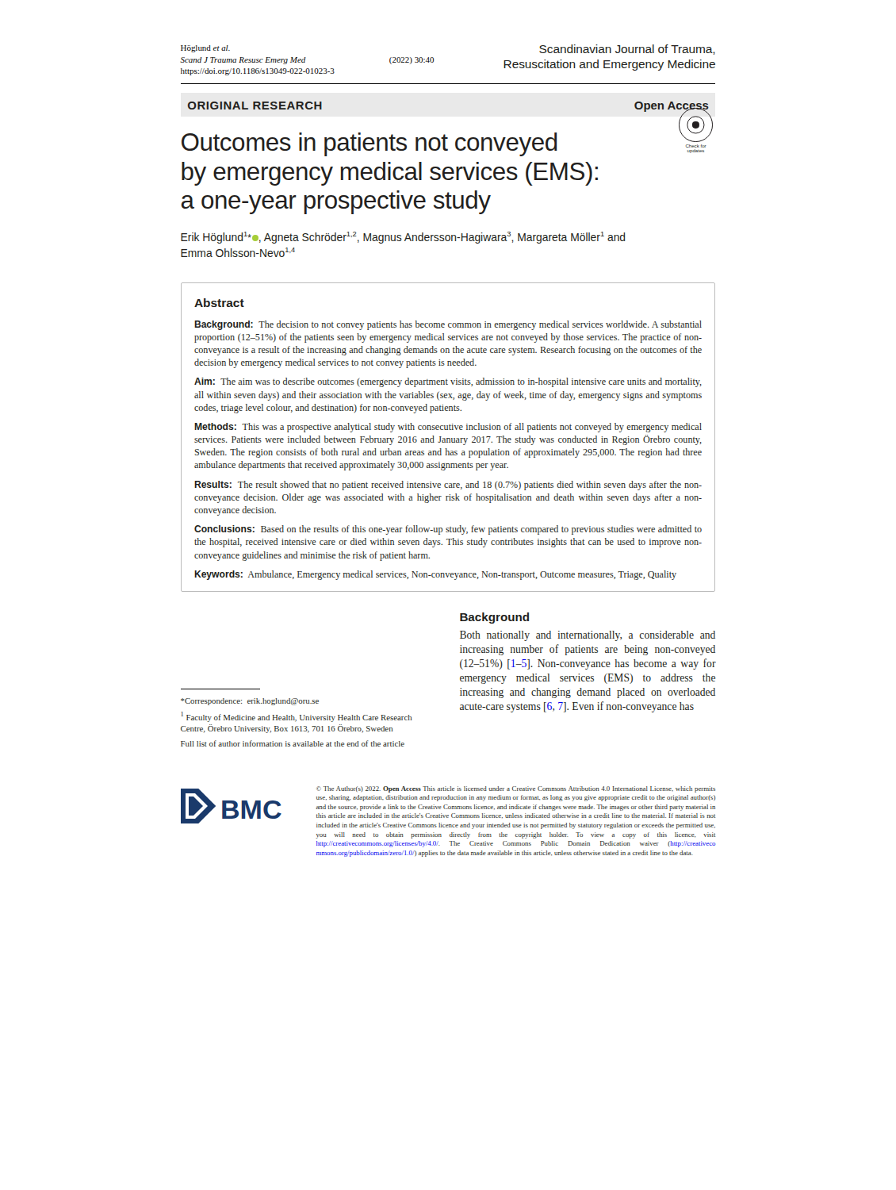Höglund et al.
Scand J Trauma Resusc Emerg Med(2022) 30:40
https://doi.org/10.1186/s13049-022-01023-3
Scandinavian Journal of Trauma,
Resuscitation and Emergency Medicine
ORIGINAL RESEARCH
Open Access
Check for
updates
Outcomes in patients not conveyed
by emergency medical services (EMS):
a one-year prospective study
Erik Höglund1* , Agneta Schröder1,2, Magnus Andersson-Hagiwara3, Margareta Möller1 and
Emma Ohlsson-Nevo1,4
Abstract
Background: The decision to not convey patients has become common in emergency medical services worldwide. A substantial proportion (12–51%) of the patients seen by emergency medical services are not conveyed by those services. The practice of non-conveyance is a result of the increasing and changing demands on the acute care system. Research focusing on the outcomes of the decision by emergency medical services to not convey patients is needed.
Aim: The aim was to describe outcomes (emergency department visits, admission to in-hospital intensive care units and mortality, all within seven days) and their association with the variables (sex, age, day of week, time of day, emergency signs and symptoms codes, triage level colour, and destination) for non-conveyed patients.
Methods: This was a prospective analytical study with consecutive inclusion of all patients not conveyed by emergency medical services. Patients were included between February 2016 and January 2017. The study was conducted in Region Örebro county, Sweden. The region consists of both rural and urban areas and has a population of approximately 295,000. The region had three ambulance departments that received approximately 30,000 assignments per year.
Results: The result showed that no patient received intensive care, and 18 (0.7%) patients died within seven days after the non-conveyance decision. Older age was associated with a higher risk of hospitalisation and death within seven days after a non-conveyance decision.
Conclusions: Based on the results of this one-year follow-up study, few patients compared to previous studies were admitted to the hospital, received intensive care or died within seven days. This study contributes insights that can be used to improve non-conveyance guidelines and minimise the risk of patient harm.
Keywords: Ambulance, Emergency medical services, Non-conveyance, Non-transport, Outcome measures, Triage, Quality
*Correspondence: erik.hoglund@oru.se
1 Faculty of Medicine and Health, University Health Care Research Centre, Örebro University, Box 1613, 701 16 Örebro, Sweden
Full list of author information is available at the end of the article
Background
Both nationally and internationally, a considerable and increasing number of patients are being non-conveyed (12–51%) [1–5]. Non-conveyance has become a way for emergency medical services (EMS) to address the increasing and changing demand placed on overloaded acute-care systems [6, 7]. Even if non-conveyance has
BMC
© The Author(s) 2022. Open Access This article is licensed under a Creative Commons Attribution 4.0 International License, which permits use, sharing, adaptation, distribution and reproduction in any medium or format, as long as you give appropriate credit to the original author(s) and the source, provide a link to the Creative Commons licence, and indicate if changes were made. The images or other third party material in this article are included in the article's Creative Commons licence, unless indicated otherwise in a credit line to the material. If material is not included in the article's Creative Commons licence and your intended use is not permitted by statutory regulation or exceeds the permitted use, you will need to obtain permission directly from the copyright holder. To view a copy of this licence, visit http://creativecommons.org/licenses/by/4.0/. The Creative Commons Public Domain Dedication waiver (http://creativeco mmons.org/publicdomain/zero/1.0/) applies to the data made available in this article, unless otherwise stated in a credit line to the data.